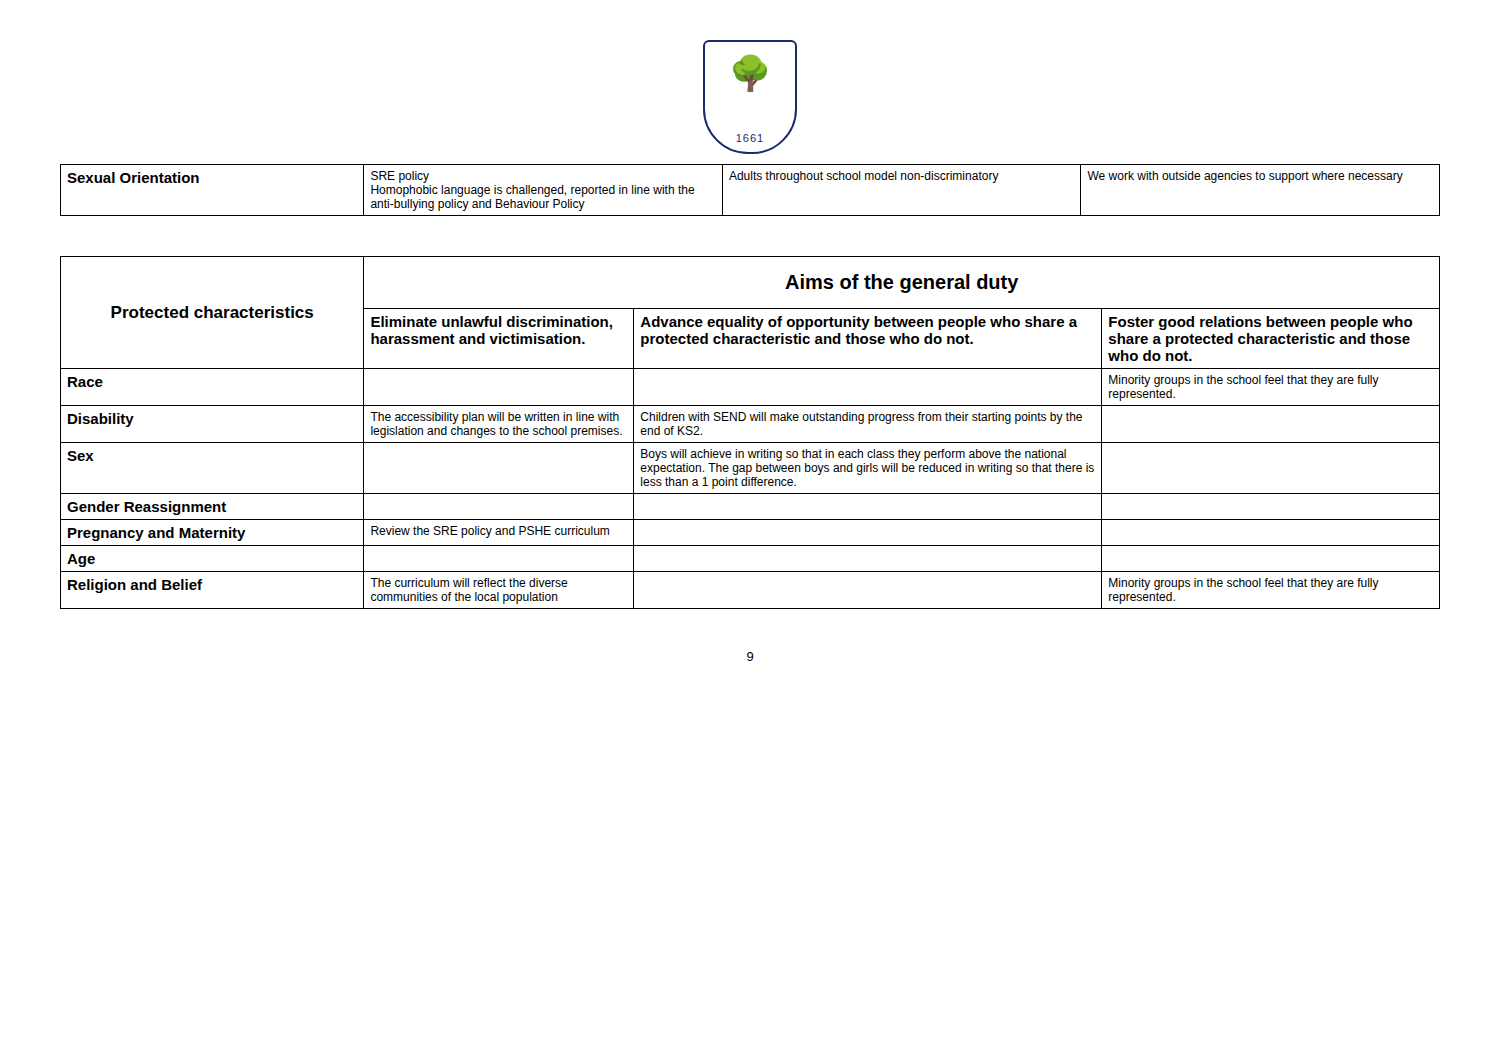🌳 1661
| Sexual Orientation | SRE policy Homophobic language is challenged, reported in line with the anti-bullying policy and Behaviour Policy | Adults throughout school model non-discriminatory | We work with outside agencies to support where necessary |
| Protected characteristics | Aims of the general duty |
| Eliminate unlawful discrimination, harassment and victimisation. | Advance equality of opportunity between people who share a protected characteristic and those who do not. | Foster good relations between people who share a protected characteristic and those who do not. |
| Race | | | Minority groups in the school feel that they are fully represented. |
| Disability | The accessibility plan will be written in line with legislation and changes to the school premises. | Children with SEND will make outstanding progress from their starting points by the end of KS2. | |
| Sex | | Boys will achieve in writing so that in each class they perform above the national expectation. The gap between boys and girls will be reduced in writing so that there is less than a 1 point difference. | |
| Gender Reassignment | | | |
| Pregnancy and Maternity | Review the SRE policy and PSHE curriculum | | |
| Age | | | |
| Religion and Belief | The curriculum will reflect the diverse communities of the local population | | Minority groups in the school feel that they are fully represented. |
9